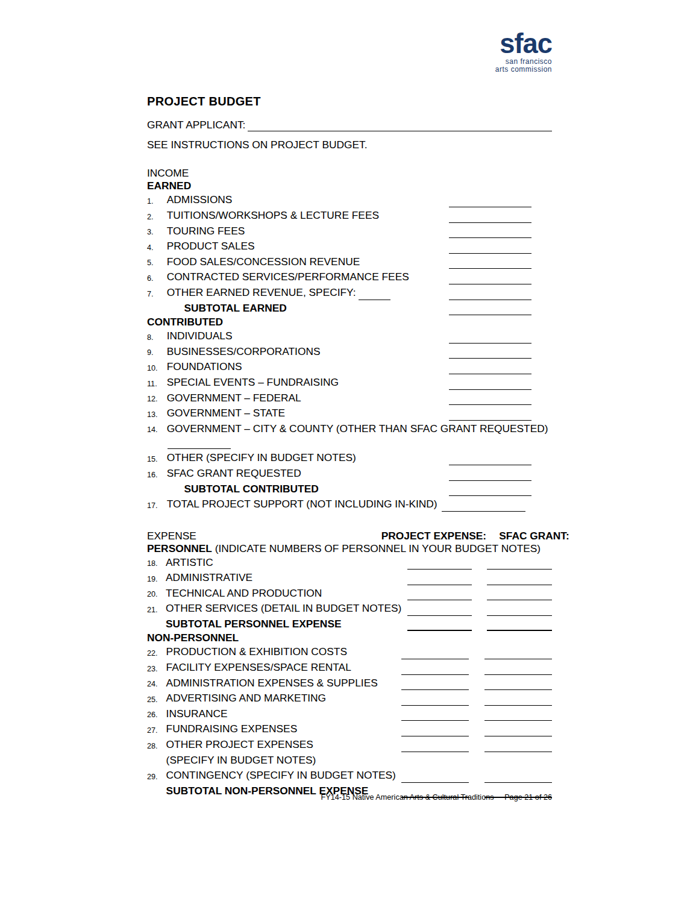sfac
san francisco
arts commission
PROJECT BUDGET
GRANT APPLICANT:
SEE INSTRUCTIONS ON PROJECT BUDGET.
INCOME
EARNED
| 1. | ADMISSIONS | | | |
| 2. | TUITIONS/WORKSHOPS & LECTURE FEES | | | |
| 3. | TOURING FEES | | | |
| 4. | PRODUCT SALES | | | |
| 5. | FOOD SALES/CONCESSION REVENUE | | | |
| 6. | CONTRACTED SERVICES/PERFORMANCE FEES | | | |
| 7. | OTHER EARNED REVENUE, SPECIFY: | | | |
| | SUBTOTAL EARNED | | | |
CONTRIBUTED
| 8. | INDIVIDUALS | | | |
| 9. | BUSINESSES/CORPORATIONS | | | |
| 10. | FOUNDATIONS | | | |
| 11. | SPECIAL EVENTS – FUNDRAISING | | | |
| 12. | GOVERNMENT – FEDERAL | | | |
| 13. | GOVERNMENT – STATE | | | |
| 14. | GOVERNMENT – CITY & COUNTY (OTHER THAN SFAC GRANT REQUESTED) |
| 15. | OTHER (SPECIFY IN BUDGET NOTES) | | | |
| 16. | SFAC GRANT REQUESTED | | | |
| | SUBTOTAL CONTRIBUTED | | | |
| 17. | TOTAL PROJECT SUPPORT (NOT INCLUDING IN-KIND) |
EXPENSE
PROJECT EXPENSE:
SFAC GRANT:
PERSONNEL (INDICATE NUMBERS OF PERSONNEL IN YOUR BUDGET NOTES)
| 18. | ARTISTIC | | | |
| 19. | ADMINISTRATIVE | | | |
| 20. | TECHNICAL AND PRODUCTION | | | |
| 21. | OTHER SERVICES (DETAIL IN BUDGET NOTES) | | | |
| | SUBTOTAL PERSONNEL EXPENSE | | | |
NON-PERSONNEL
| 22. | PRODUCTION & EXHIBITION COSTS | | | |
| 23. | FACILITY EXPENSES/SPACE RENTAL | | | |
| 24. | ADMINISTRATION EXPENSES & SUPPLIES | | | |
| 25. | ADVERTISING AND MARKETING | | | |
| 26. | INSURANCE | | | |
| 27. | FUNDRAISING EXPENSES | | | |
| 28. | OTHER PROJECT EXPENSES | | | |
| | (SPECIFY IN BUDGET NOTES) | | | |
| 29. | CONTINGENCY (SPECIFY IN BUDGET NOTES) | | | |
| | SUBTOTAL NON-PERSONNEL EXPENSE | | | |
FY14-15 Native American Arts & Cultural Traditions Page 21 of 26